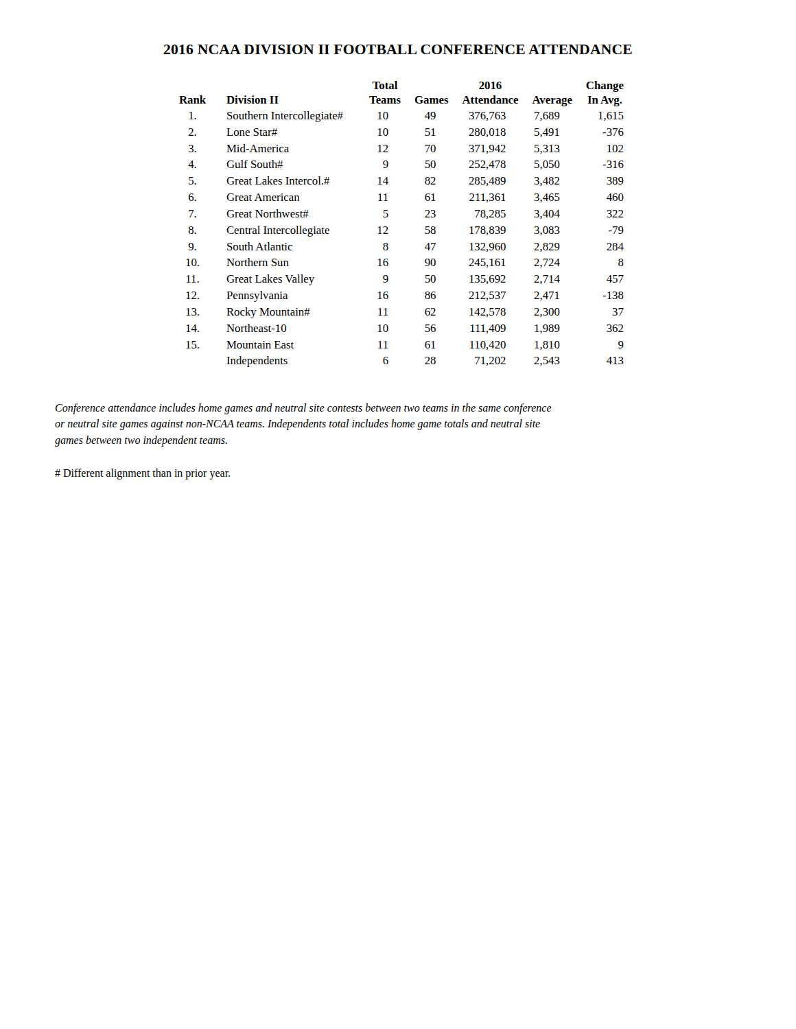2016 NCAA DIVISION II FOOTBALL CONFERENCE ATTENDANCE
| | | Total | | 2016 | | Change |
| --- | --- | --- | --- | --- | --- | --- |
| Rank | Division II | Teams | Games | Attendance | Average | In Avg. |
| 1. | Southern Intercollegiate# | 10 | 49 | 376,763 | 7,689 | 1,615 |
| 2. | Lone Star# | 10 | 51 | 280,018 | 5,491 | -376 |
| 3. | Mid-America | 12 | 70 | 371,942 | 5,313 | 102 |
| 4. | Gulf South# | 9 | 50 | 252,478 | 5,050 | -316 |
| 5. | Great Lakes Intercol.# | 14 | 82 | 285,489 | 3,482 | 389 |
| 6. | Great American | 11 | 61 | 211,361 | 3,465 | 460 |
| 7. | Great Northwest# | 5 | 23 | 78,285 | 3,404 | 322 |
| 8. | Central Intercollegiate | 12 | 58 | 178,839 | 3,083 | -79 |
| 9. | South Atlantic | 8 | 47 | 132,960 | 2,829 | 284 |
| 10. | Northern Sun | 16 | 90 | 245,161 | 2,724 | 8 |
| 11. | Great Lakes Valley | 9 | 50 | 135,692 | 2,714 | 457 |
| 12. | Pennsylvania | 16 | 86 | 212,537 | 2,471 | -138 |
| 13. | Rocky Mountain# | 11 | 62 | 142,578 | 2,300 | 37 |
| 14. | Northeast-10 | 10 | 56 | 111,409 | 1,989 | 362 |
| 15. | Mountain East | 11 | 61 | 110,420 | 1,810 | 9 |
| | Independents | 6 | 28 | 71,202 | 2,543 | 413 |
Conference attendance includes home games and neutral site contests between two teams in the same conference or neutral site games against non-NCAA teams. Independents total includes home game totals and neutral site games between two independent teams.
# Different alignment than in prior year.